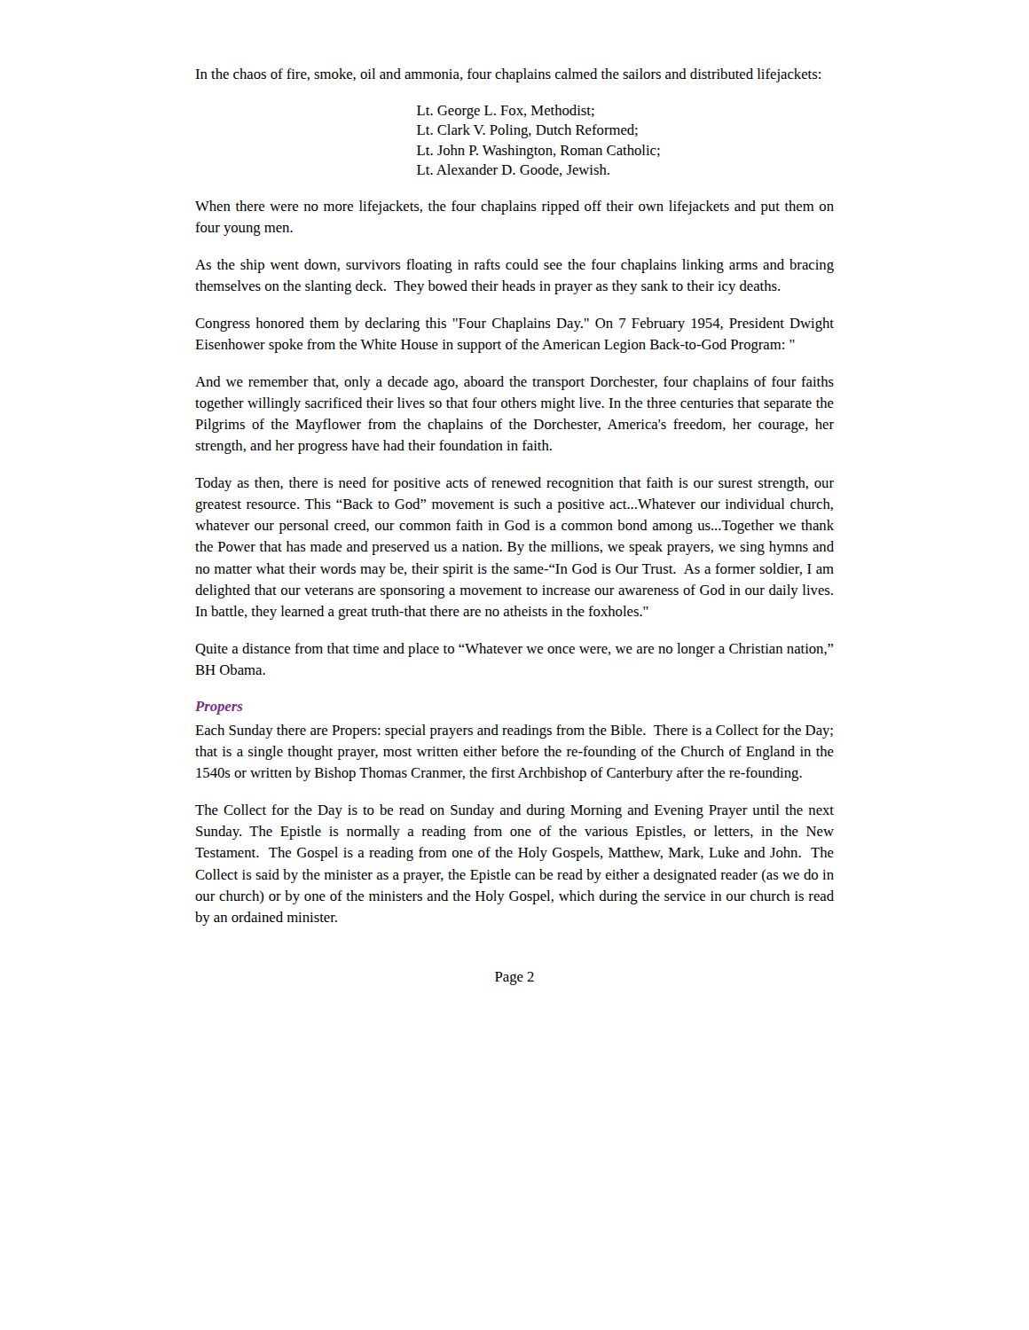In the chaos of fire, smoke, oil and ammonia, four chaplains calmed the sailors and distributed lifejackets:
Lt. George L. Fox, Methodist;
Lt. Clark V. Poling, Dutch Reformed;
Lt. John P. Washington, Roman Catholic;
Lt. Alexander D. Goode, Jewish.
When there were no more lifejackets, the four chaplains ripped off their own lifejackets and put them on four young men.
As the ship went down, survivors floating in rafts could see the four chaplains linking arms and bracing themselves on the slanting deck. They bowed their heads in prayer as they sank to their icy deaths.
Congress honored them by declaring this "Four Chaplains Day." On 7 February 1954, President Dwight Eisenhower spoke from the White House in support of the American Legion Back-to-God Program: "
And we remember that, only a decade ago, aboard the transport Dorchester, four chaplains of four faiths together willingly sacrificed their lives so that four others might live. In the three centuries that separate the Pilgrims of the Mayflower from the chaplains of the Dorchester, America's freedom, her courage, her strength, and her progress have had their foundation in faith.
Today as then, there is need for positive acts of renewed recognition that faith is our surest strength, our greatest resource. This “Back to God” movement is such a positive act...Whatever our individual church, whatever our personal creed, our common faith in God is a common bond among us...Together we thank the Power that has made and preserved us a nation. By the millions, we speak prayers, we sing hymns and no matter what their words may be, their spirit is the same-“In God is Our Trust. As a former soldier, I am delighted that our veterans are sponsoring a movement to increase our awareness of God in our daily lives. In battle, they learned a great truth-that there are no atheists in the foxholes."
Quite a distance from that time and place to “Whatever we once were, we are no longer a Christian nation,” BH Obama.
Propers
Each Sunday there are Propers: special prayers and readings from the Bible. There is a Collect for the Day; that is a single thought prayer, most written either before the re-founding of the Church of England in the 1540s or written by Bishop Thomas Cranmer, the first Archbishop of Canterbury after the re-founding.
The Collect for the Day is to be read on Sunday and during Morning and Evening Prayer until the next Sunday. The Epistle is normally a reading from one of the various Epistles, or letters, in the New Testament. The Gospel is a reading from one of the Holy Gospels, Matthew, Mark, Luke and John. The Collect is said by the minister as a prayer, the Epistle can be read by either a designated reader (as we do in our church) or by one of the ministers and the Holy Gospel, which during the service in our church is read by an ordained minister.
Page 2